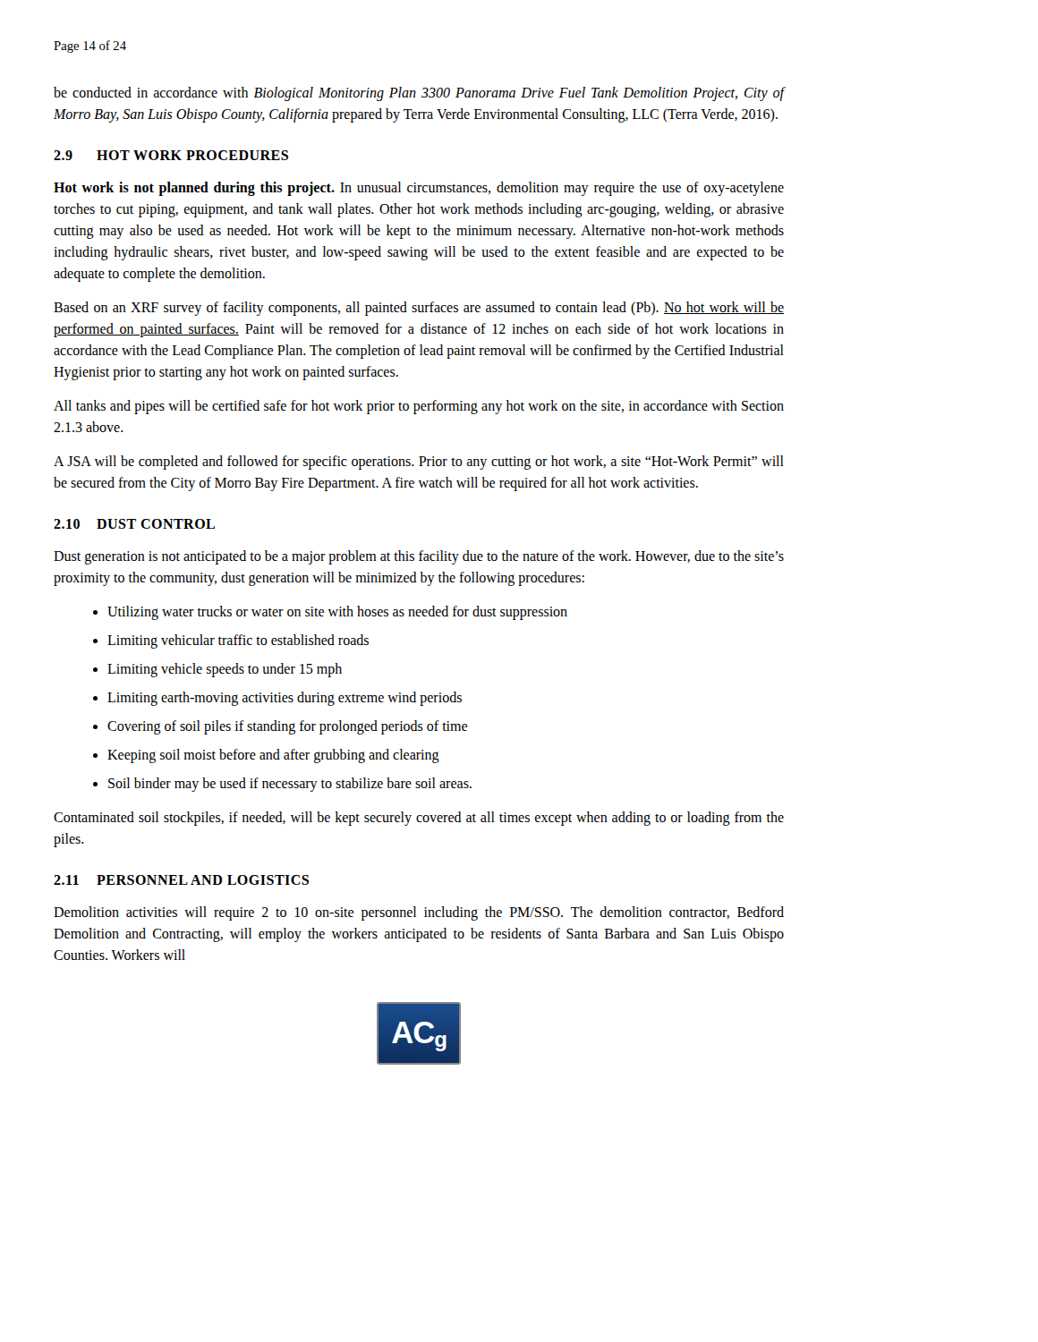Page 14 of 24
be conducted in accordance with Biological Monitoring Plan 3300 Panorama Drive Fuel Tank Demolition Project, City of Morro Bay, San Luis Obispo County, California prepared by Terra Verde Environmental Consulting, LLC (Terra Verde, 2016).
2.9 HOT WORK PROCEDURES
Hot work is not planned during this project. In unusual circumstances, demolition may require the use of oxy-acetylene torches to cut piping, equipment, and tank wall plates. Other hot work methods including arc-gouging, welding, or abrasive cutting may also be used as needed. Hot work will be kept to the minimum necessary. Alternative non-hot-work methods including hydraulic shears, rivet buster, and low-speed sawing will be used to the extent feasible and are expected to be adequate to complete the demolition.
Based on an XRF survey of facility components, all painted surfaces are assumed to contain lead (Pb). No hot work will be performed on painted surfaces. Paint will be removed for a distance of 12 inches on each side of hot work locations in accordance with the Lead Compliance Plan. The completion of lead paint removal will be confirmed by the Certified Industrial Hygienist prior to starting any hot work on painted surfaces.
All tanks and pipes will be certified safe for hot work prior to performing any hot work on the site, in accordance with Section 2.1.3 above.
A JSA will be completed and followed for specific operations. Prior to any cutting or hot work, a site “Hot-Work Permit” will be secured from the City of Morro Bay Fire Department. A fire watch will be required for all hot work activities.
2.10 DUST CONTROL
Dust generation is not anticipated to be a major problem at this facility due to the nature of the work. However, due to the site’s proximity to the community, dust generation will be minimized by the following procedures:
Utilizing water trucks or water on site with hoses as needed for dust suppression
Limiting vehicular traffic to established roads
Limiting vehicle speeds to under 15 mph
Limiting earth-moving activities during extreme wind periods
Covering of soil piles if standing for prolonged periods of time
Keeping soil moist before and after grubbing and clearing
Soil binder may be used if necessary to stabilize bare soil areas.
Contaminated soil stockpiles, if needed, will be kept securely covered at all times except when adding to or loading from the piles.
2.11 PERSONNEL AND LOGISTICS
Demolition activities will require 2 to 10 on-site personnel including the PM/SSO. The demolition contractor, Bedford Demolition and Contracting, will employ the workers anticipated to be residents of Santa Barbara and San Luis Obispo Counties. Workers will
ACg